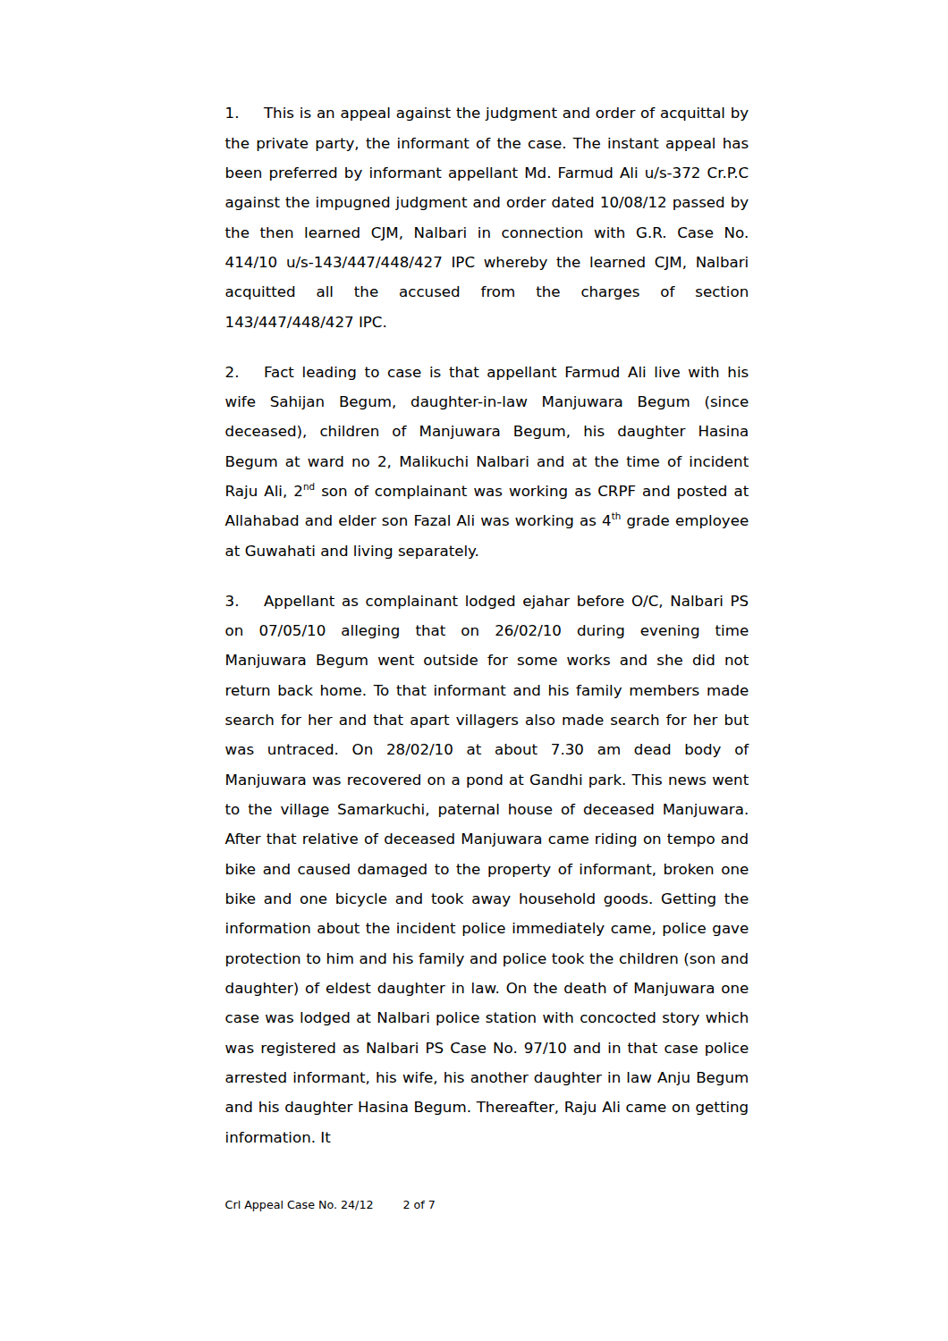1. This is an appeal against the judgment and order of acquittal by the private party, the informant of the case. The instant appeal has been preferred by informant appellant Md. Farmud Ali u/s-372 Cr.P.C against the impugned judgment and order dated 10/08/12 passed by the then learned CJM, Nalbari in connection with G.R. Case No. 414/10 u/s-143/447/448/427 IPC whereby the learned CJM, Nalbari acquitted all the accused from the charges of section 143/447/448/427 IPC.
2. Fact leading to case is that appellant Farmud Ali live with his wife Sahijan Begum, daughter-in-law Manjuwara Begum (since deceased), children of Manjuwara Begum, his daughter Hasina Begum at ward no 2, Malikuchi Nalbari and at the time of incident Raju Ali, 2nd son of complainant was working as CRPF and posted at Allahabad and elder son Fazal Ali was working as 4th grade employee at Guwahati and living separately.
3. Appellant as complainant lodged ejahar before O/C, Nalbari PS on 07/05/10 alleging that on 26/02/10 during evening time Manjuwara Begum went outside for some works and she did not return back home. To that informant and his family members made search for her and that apart villagers also made search for her but was untraced. On 28/02/10 at about 7.30 am dead body of Manjuwara was recovered on a pond at Gandhi park. This news went to the village Samarkuchi, paternal house of deceased Manjuwara. After that relative of deceased Manjuwara came riding on tempo and bike and caused damaged to the property of informant, broken one bike and one bicycle and took away household goods. Getting the information about the incident police immediately came, police gave protection to him and his family and police took the children (son and daughter) of eldest daughter in law. On the death of Manjuwara one case was lodged at Nalbari police station with concocted story which was registered as Nalbari PS Case No. 97/10 and in that case police arrested informant, his wife, his another daughter in law Anju Begum and his daughter Hasina Begum. Thereafter, Raju Ali came on getting information. It
Crl Appeal Case No. 24/12 2 of 7